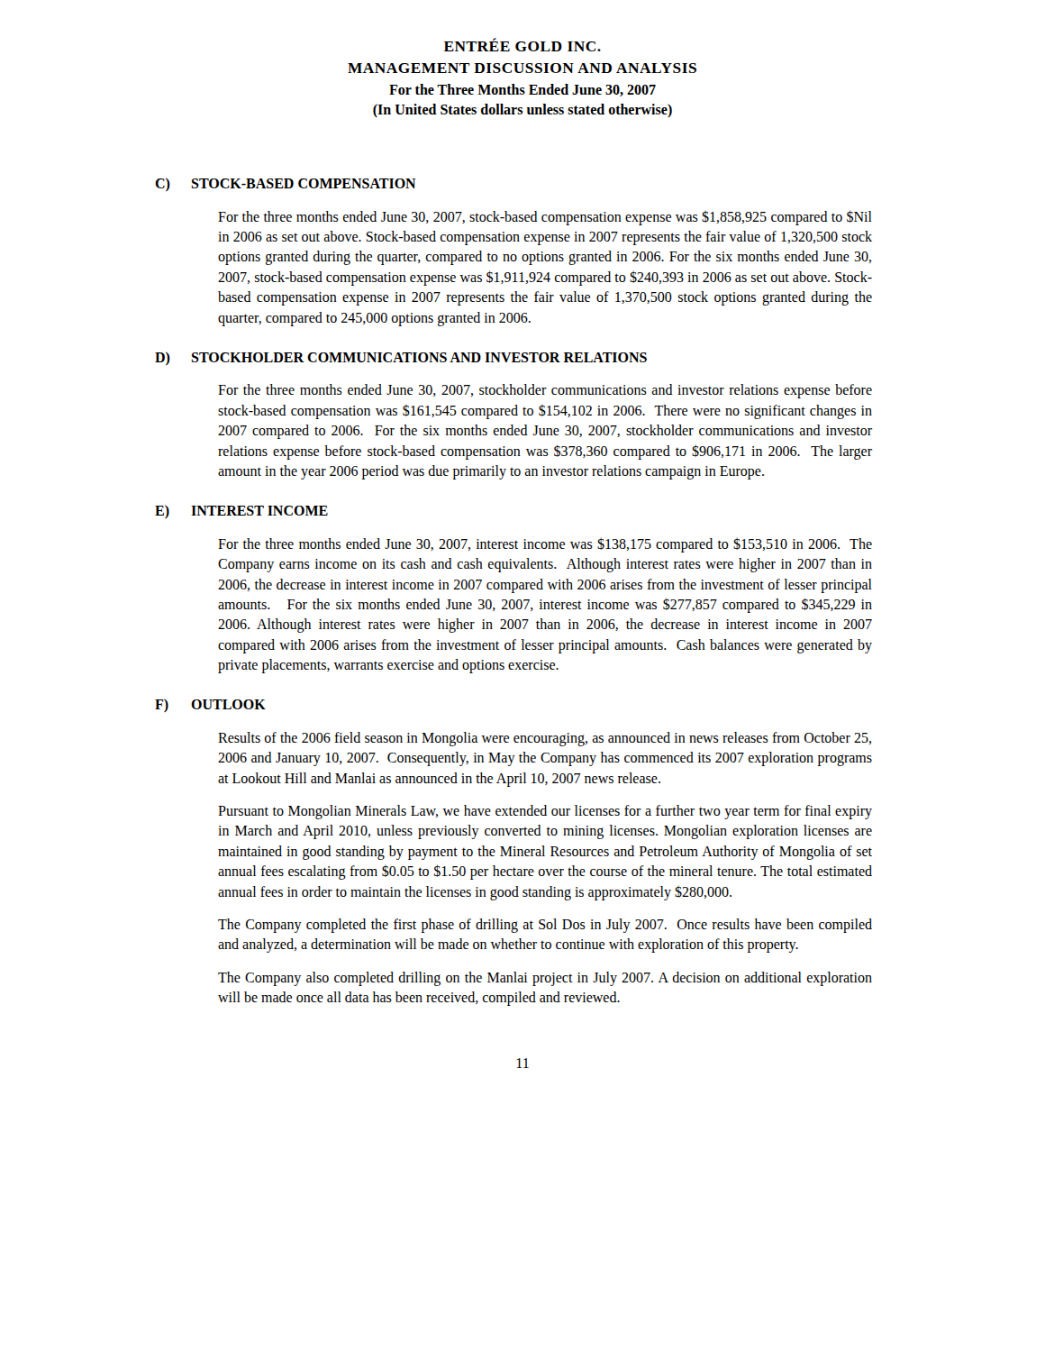ENTRÉE GOLD INC.
MANAGEMENT DISCUSSION AND ANALYSIS
For the Three Months Ended June 30, 2007
(In United States dollars unless stated otherwise)
C) STOCK-BASED COMPENSATION
For the three months ended June 30, 2007, stock-based compensation expense was $1,858,925 compared to $Nil in 2006 as set out above. Stock-based compensation expense in 2007 represents the fair value of 1,320,500 stock options granted during the quarter, compared to no options granted in 2006. For the six months ended June 30, 2007, stock-based compensation expense was $1,911,924 compared to $240,393 in 2006 as set out above. Stock-based compensation expense in 2007 represents the fair value of 1,370,500 stock options granted during the quarter, compared to 245,000 options granted in 2006.
D) STOCKHOLDER COMMUNICATIONS AND INVESTOR RELATIONS
For the three months ended June 30, 2007, stockholder communications and investor relations expense before stock-based compensation was $161,545 compared to $154,102 in 2006. There were no significant changes in 2007 compared to 2006. For the six months ended June 30, 2007, stockholder communications and investor relations expense before stock-based compensation was $378,360 compared to $906,171 in 2006. The larger amount in the year 2006 period was due primarily to an investor relations campaign in Europe.
E) INTEREST INCOME
For the three months ended June 30, 2007, interest income was $138,175 compared to $153,510 in 2006. The Company earns income on its cash and cash equivalents. Although interest rates were higher in 2007 than in 2006, the decrease in interest income in 2007 compared with 2006 arises from the investment of lesser principal amounts. For the six months ended June 30, 2007, interest income was $277,857 compared to $345,229 in 2006. Although interest rates were higher in 2007 than in 2006, the decrease in interest income in 2007 compared with 2006 arises from the investment of lesser principal amounts. Cash balances were generated by private placements, warrants exercise and options exercise.
F) OUTLOOK
Results of the 2006 field season in Mongolia were encouraging, as announced in news releases from October 25, 2006 and January 10, 2007. Consequently, in May the Company has commenced its 2007 exploration programs at Lookout Hill and Manlai as announced in the April 10, 2007 news release.
Pursuant to Mongolian Minerals Law, we have extended our licenses for a further two year term for final expiry in March and April 2010, unless previously converted to mining licenses. Mongolian exploration licenses are maintained in good standing by payment to the Mineral Resources and Petroleum Authority of Mongolia of set annual fees escalating from $0.05 to $1.50 per hectare over the course of the mineral tenure. The total estimated annual fees in order to maintain the licenses in good standing is approximately $280,000.
The Company completed the first phase of drilling at Sol Dos in July 2007. Once results have been compiled and analyzed, a determination will be made on whether to continue with exploration of this property.
The Company also completed drilling on the Manlai project in July 2007. A decision on additional exploration will be made once all data has been received, compiled and reviewed.
11